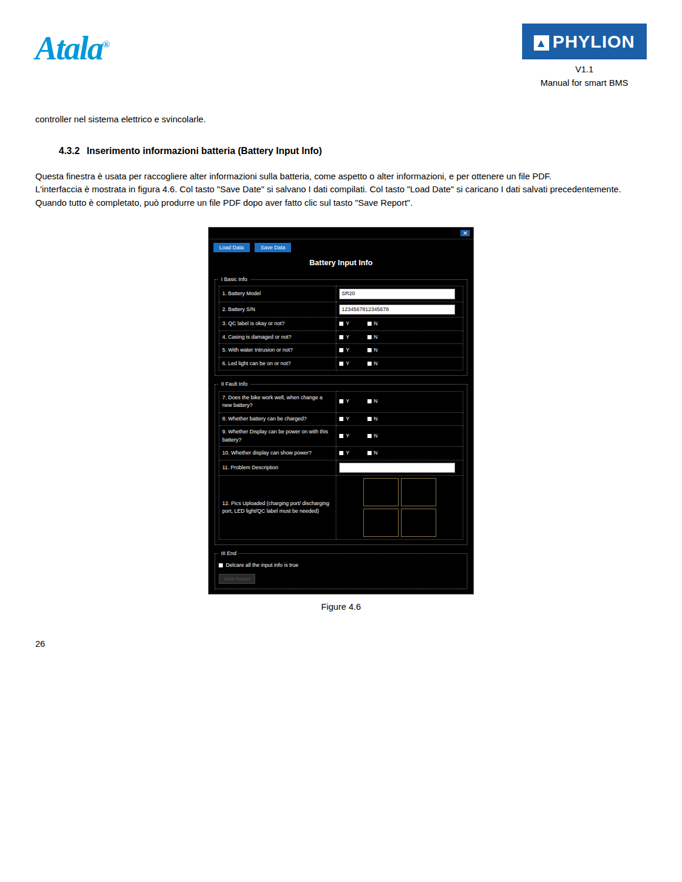Atala®
▲PHYLION
V1.1
Manual for smart BMS
controller nel sistema elettrico e svincolarle.
4.3.2 Inserimento informazioni batteria (Battery Input Info)
Questa finestra è usata per raccogliere alter informazioni sulla batteria, come aspetto o alter informazioni, e per ottenere un file PDF.
L'interfaccia è mostrata in figura 4.6. Col tasto "Save Date" si salvano I dati compilati. Col tasto "Load Date" si caricano I dati salvati precedentemente.
Quando tutto è completato, può produrre un file PDF dopo aver fatto clic sul tasto "Save Report".
✕
Load Data Save Data
Battery Input Info
I Basic Info
| 1. Battery Model | SR20 |
| 2. Battery S/N | 1234567812345678 |
| 3. QC label is okay or not? | Y N |
| 4. Casing is damaged or not? | Y N |
| 5. With water Intrusion or not? | Y N |
| 6. Led light can be on or not? | Y N |
II Fault Info
| 7. Does the bike work well, when change a new battery? | Y N |
| 8. Whether battery can be charged? | Y N |
| 9. Whether Display can be power on with this battery? | Y N |
| 10. Whether display can show power? | Y N |
| 11. Problem Description | |
| 12. Pics Uploaded (charging port/ discharging port, LED light/QC label must be needed) | |
III End
Delcare all the input info is true
Save Report
Figure 4.6
26